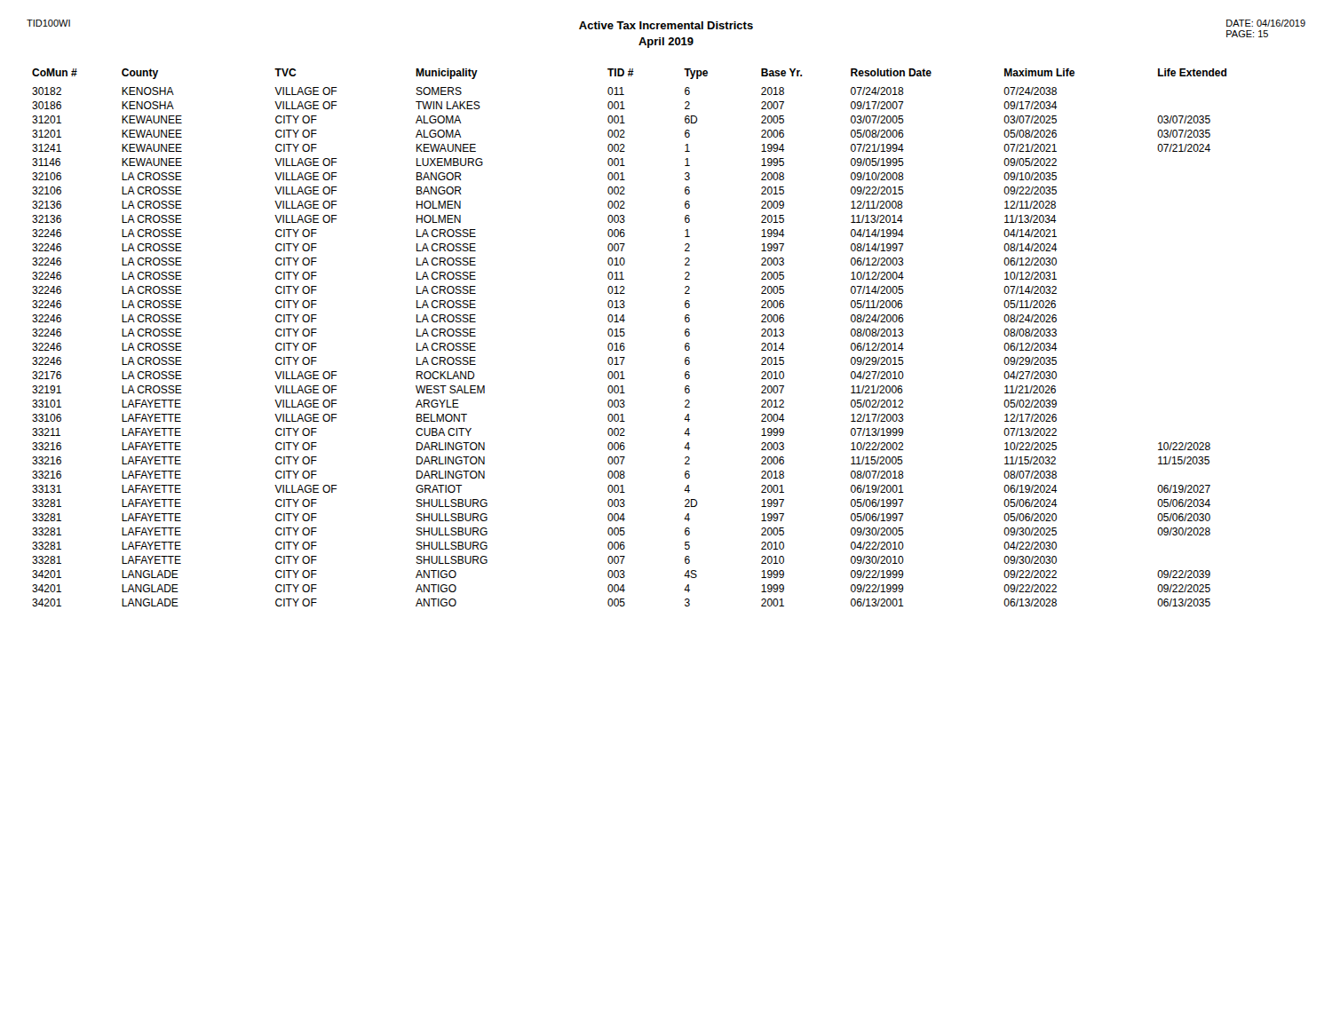TID100WI
Active Tax Incremental Districts
April 2019
DATE: 04/16/2019
PAGE: 15
| CoMun # | County | TVC | Municipality | TID # | Type | Base Yr. | Resolution Date | Maximum Life | Life Extended |
| --- | --- | --- | --- | --- | --- | --- | --- | --- | --- |
| 30182 | KENOSHA | VILLAGE OF | SOMERS | 011 | 6 | 2018 | 07/24/2018 | 07/24/2038 | |
| 30186 | KENOSHA | VILLAGE OF | TWIN LAKES | 001 | 2 | 2007 | 09/17/2007 | 09/17/2034 | |
| 31201 | KEWAUNEE | CITY OF | ALGOMA | 001 | 6D | 2005 | 03/07/2005 | 03/07/2025 | 03/07/2035 |
| 31201 | KEWAUNEE | CITY OF | ALGOMA | 002 | 6 | 2006 | 05/08/2006 | 05/08/2026 | 03/07/2035 |
| 31241 | KEWAUNEE | CITY OF | KEWAUNEE | 002 | 1 | 1994 | 07/21/1994 | 07/21/2021 | 07/21/2024 |
| 31146 | KEWAUNEE | VILLAGE OF | LUXEMBURG | 001 | 1 | 1995 | 09/05/1995 | 09/05/2022 | |
| 32106 | LA CROSSE | VILLAGE OF | BANGOR | 001 | 3 | 2008 | 09/10/2008 | 09/10/2035 | |
| 32106 | LA CROSSE | VILLAGE OF | BANGOR | 002 | 6 | 2015 | 09/22/2015 | 09/22/2035 | |
| 32136 | LA CROSSE | VILLAGE OF | HOLMEN | 002 | 6 | 2009 | 12/11/2008 | 12/11/2028 | |
| 32136 | LA CROSSE | VILLAGE OF | HOLMEN | 003 | 6 | 2015 | 11/13/2014 | 11/13/2034 | |
| 32246 | LA CROSSE | CITY OF | LA CROSSE | 006 | 1 | 1994 | 04/14/1994 | 04/14/2021 | |
| 32246 | LA CROSSE | CITY OF | LA CROSSE | 007 | 2 | 1997 | 08/14/1997 | 08/14/2024 | |
| 32246 | LA CROSSE | CITY OF | LA CROSSE | 010 | 2 | 2003 | 06/12/2003 | 06/12/2030 | |
| 32246 | LA CROSSE | CITY OF | LA CROSSE | 011 | 2 | 2005 | 10/12/2004 | 10/12/2031 | |
| 32246 | LA CROSSE | CITY OF | LA CROSSE | 012 | 2 | 2005 | 07/14/2005 | 07/14/2032 | |
| 32246 | LA CROSSE | CITY OF | LA CROSSE | 013 | 6 | 2006 | 05/11/2006 | 05/11/2026 | |
| 32246 | LA CROSSE | CITY OF | LA CROSSE | 014 | 6 | 2006 | 08/24/2006 | 08/24/2026 | |
| 32246 | LA CROSSE | CITY OF | LA CROSSE | 015 | 6 | 2013 | 08/08/2013 | 08/08/2033 | |
| 32246 | LA CROSSE | CITY OF | LA CROSSE | 016 | 6 | 2014 | 06/12/2014 | 06/12/2034 | |
| 32246 | LA CROSSE | CITY OF | LA CROSSE | 017 | 6 | 2015 | 09/29/2015 | 09/29/2035 | |
| 32176 | LA CROSSE | VILLAGE OF | ROCKLAND | 001 | 6 | 2010 | 04/27/2010 | 04/27/2030 | |
| 32191 | LA CROSSE | VILLAGE OF | WEST SALEM | 001 | 6 | 2007 | 11/21/2006 | 11/21/2026 | |
| 33101 | LAFAYETTE | VILLAGE OF | ARGYLE | 003 | 2 | 2012 | 05/02/2012 | 05/02/2039 | |
| 33106 | LAFAYETTE | VILLAGE OF | BELMONT | 001 | 4 | 2004 | 12/17/2003 | 12/17/2026 | |
| 33211 | LAFAYETTE | CITY OF | CUBA CITY | 002 | 4 | 1999 | 07/13/1999 | 07/13/2022 | |
| 33216 | LAFAYETTE | CITY OF | DARLINGTON | 006 | 4 | 2003 | 10/22/2002 | 10/22/2025 | 10/22/2028 |
| 33216 | LAFAYETTE | CITY OF | DARLINGTON | 007 | 2 | 2006 | 11/15/2005 | 11/15/2032 | 11/15/2035 |
| 33216 | LAFAYETTE | CITY OF | DARLINGTON | 008 | 6 | 2018 | 08/07/2018 | 08/07/2038 | |
| 33131 | LAFAYETTE | VILLAGE OF | GRATIOT | 001 | 4 | 2001 | 06/19/2001 | 06/19/2024 | 06/19/2027 |
| 33281 | LAFAYETTE | CITY OF | SHULLSBURG | 003 | 2D | 1997 | 05/06/1997 | 05/06/2024 | 05/06/2034 |
| 33281 | LAFAYETTE | CITY OF | SHULLSBURG | 004 | 4 | 1997 | 05/06/1997 | 05/06/2020 | 05/06/2030 |
| 33281 | LAFAYETTE | CITY OF | SHULLSBURG | 005 | 6 | 2005 | 09/30/2005 | 09/30/2025 | 09/30/2028 |
| 33281 | LAFAYETTE | CITY OF | SHULLSBURG | 006 | 5 | 2010 | 04/22/2010 | 04/22/2030 | |
| 33281 | LAFAYETTE | CITY OF | SHULLSBURG | 007 | 6 | 2010 | 09/30/2010 | 09/30/2030 | |
| 34201 | LANGLADE | CITY OF | ANTIGO | 003 | 4S | 1999 | 09/22/1999 | 09/22/2022 | 09/22/2039 |
| 34201 | LANGLADE | CITY OF | ANTIGO | 004 | 4 | 1999 | 09/22/1999 | 09/22/2022 | 09/22/2025 |
| 34201 | LANGLADE | CITY OF | ANTIGO | 005 | 3 | 2001 | 06/13/2001 | 06/13/2028 | 06/13/2035 |